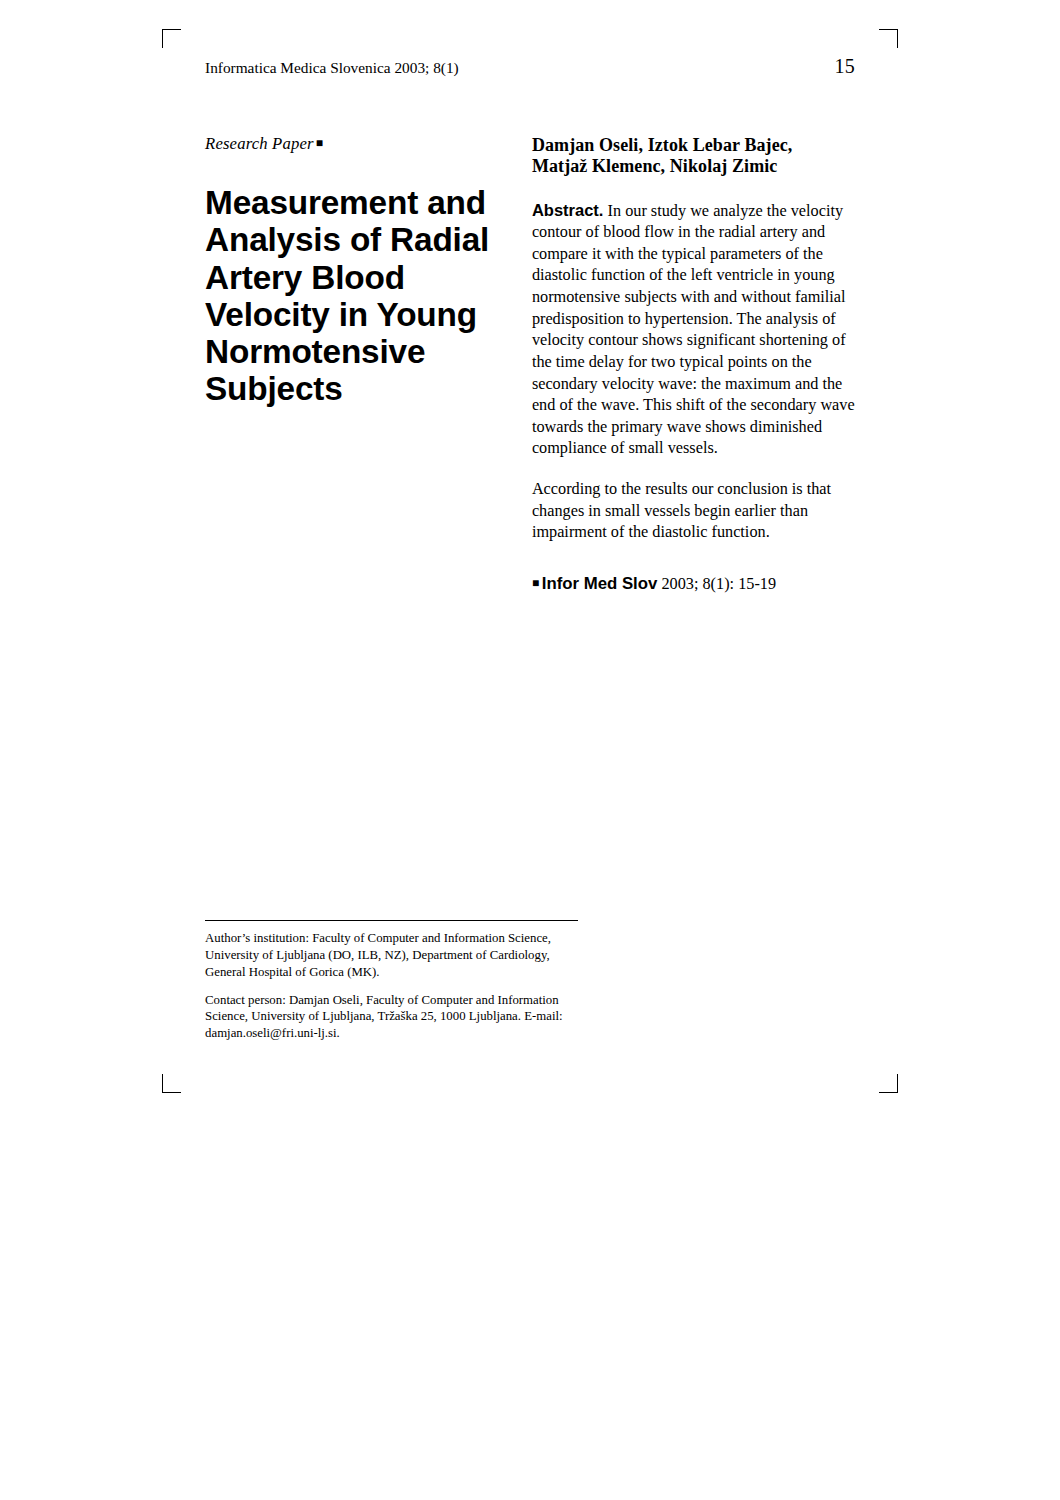Informatica Medica Slovenica 2003; 8(1)
15
Research Paper■
Measurement and Analysis of Radial Artery Blood Velocity in Young Normotensive Subjects
Damjan Oseli, Iztok Lebar Bajec,
Matjaž Klemenc, Nikolaj Zimic
Abstract. In our study we analyze the velocity contour of blood flow in the radial artery and compare it with the typical parameters of the diastolic function of the left ventricle in young normotensive subjects with and without familial predisposition to hypertension. The analysis of velocity contour shows significant shortening of the time delay for two typical points on the secondary velocity wave: the maximum and the end of the wave. This shift of the secondary wave towards the primary wave shows diminished compliance of small vessels.
According to the results our conclusion is that changes in small vessels begin earlier than impairment of the diastolic function.
■Infor Med Slov 2003; 8(1): 15-19
Author’s institution: Faculty of Computer and Information Science, University of Ljubljana (DO, ILB, NZ), Department of Cardiology, General Hospital of Gorica (MK).
Contact person: Damjan Oseli, Faculty of Computer and Information Science, University of Ljubljana, Tržaška 25, 1000 Ljubljana. E-mail: damjan.oseli@fri.uni-lj.si.